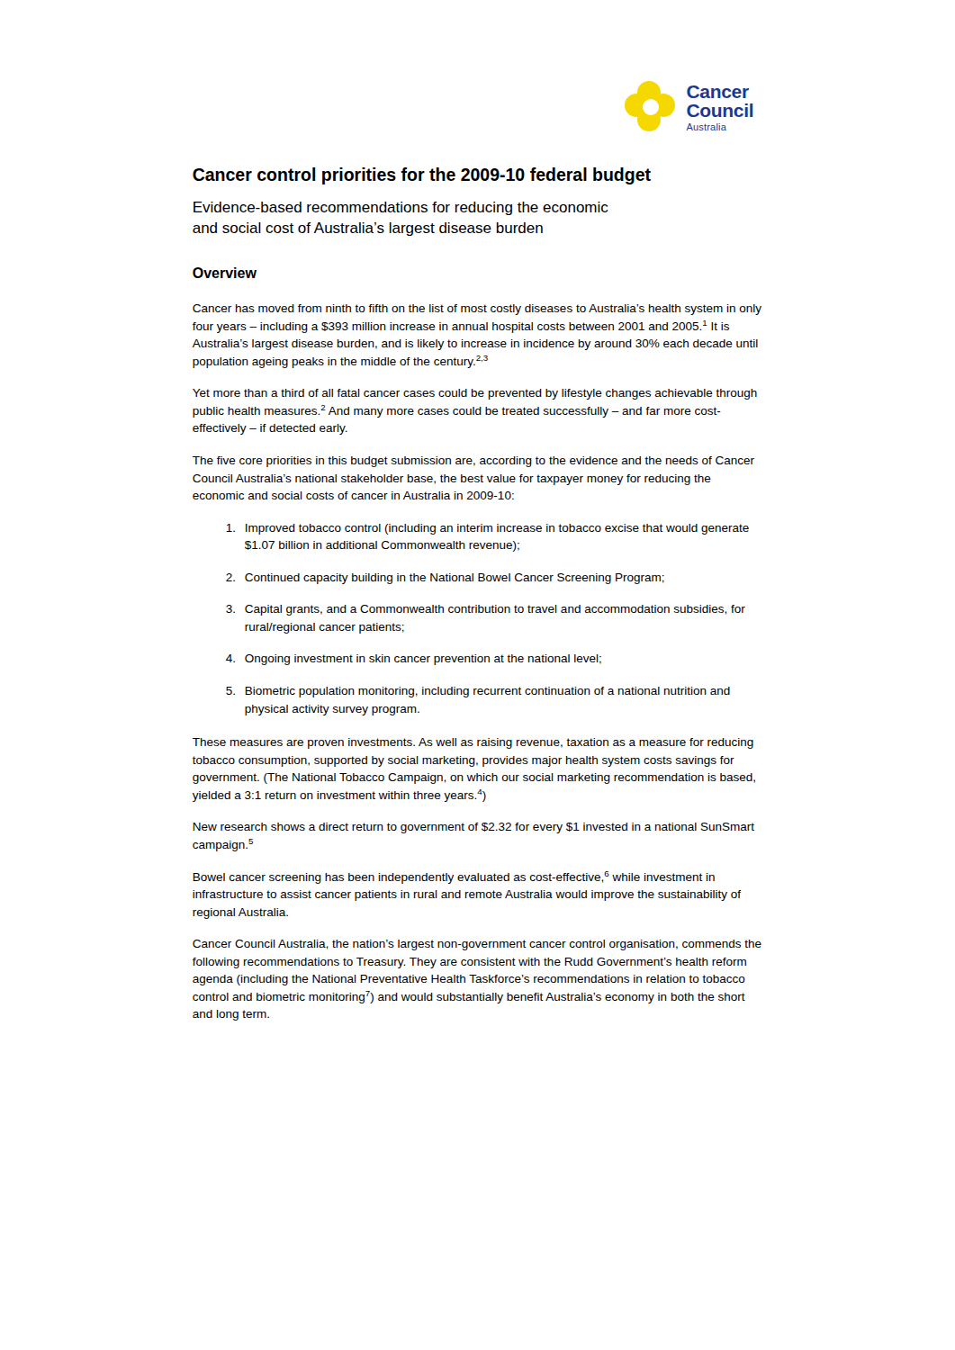Cancer
Council
Australia
Cancer control priorities for the 2009-10 federal budget
Evidence-based recommendations for reducing the economic
and social cost of Australia’s largest disease burden
Overview
Cancer has moved from ninth to fifth on the list of most costly diseases to Australia’s health system in only four years – including a $393 million increase in annual hospital costs between 2001 and 2005.1 It is Australia’s largest disease burden, and is likely to increase in incidence by around 30% each decade until population ageing peaks in the middle of the century.2,3
Yet more than a third of all fatal cancer cases could be prevented by lifestyle changes achievable through public health measures.2 And many more cases could be treated successfully – and far more cost-effectively – if detected early.
The five core priorities in this budget submission are, according to the evidence and the needs of Cancer Council Australia’s national stakeholder base, the best value for taxpayer money for reducing the economic and social costs of cancer in Australia in 2009-10:
Improved tobacco control (including an interim increase in tobacco excise that would generate $1.07 billion in additional Commonwealth revenue);
Continued capacity building in the National Bowel Cancer Screening Program;
Capital grants, and a Commonwealth contribution to travel and accommodation subsidies, for rural/regional cancer patients;
Ongoing investment in skin cancer prevention at the national level;
Biometric population monitoring, including recurrent continuation of a national nutrition and physical activity survey program.
These measures are proven investments. As well as raising revenue, taxation as a measure for reducing tobacco consumption, supported by social marketing, provides major health system costs savings for government. (The National Tobacco Campaign, on which our social marketing recommendation is based, yielded a 3:1 return on investment within three years.4)
New research shows a direct return to government of $2.32 for every $1 invested in a national SunSmart campaign.5
Bowel cancer screening has been independently evaluated as cost-effective,6 while investment in infrastructure to assist cancer patients in rural and remote Australia would improve the sustainability of regional Australia.
Cancer Council Australia, the nation’s largest non-government cancer control organisation, commends the following recommendations to Treasury. They are consistent with the Rudd Government’s health reform agenda (including the National Preventative Health Taskforce’s recommendations in relation to tobacco control and biometric monitoring7) and would substantially benefit Australia’s economy in both the short and long term.